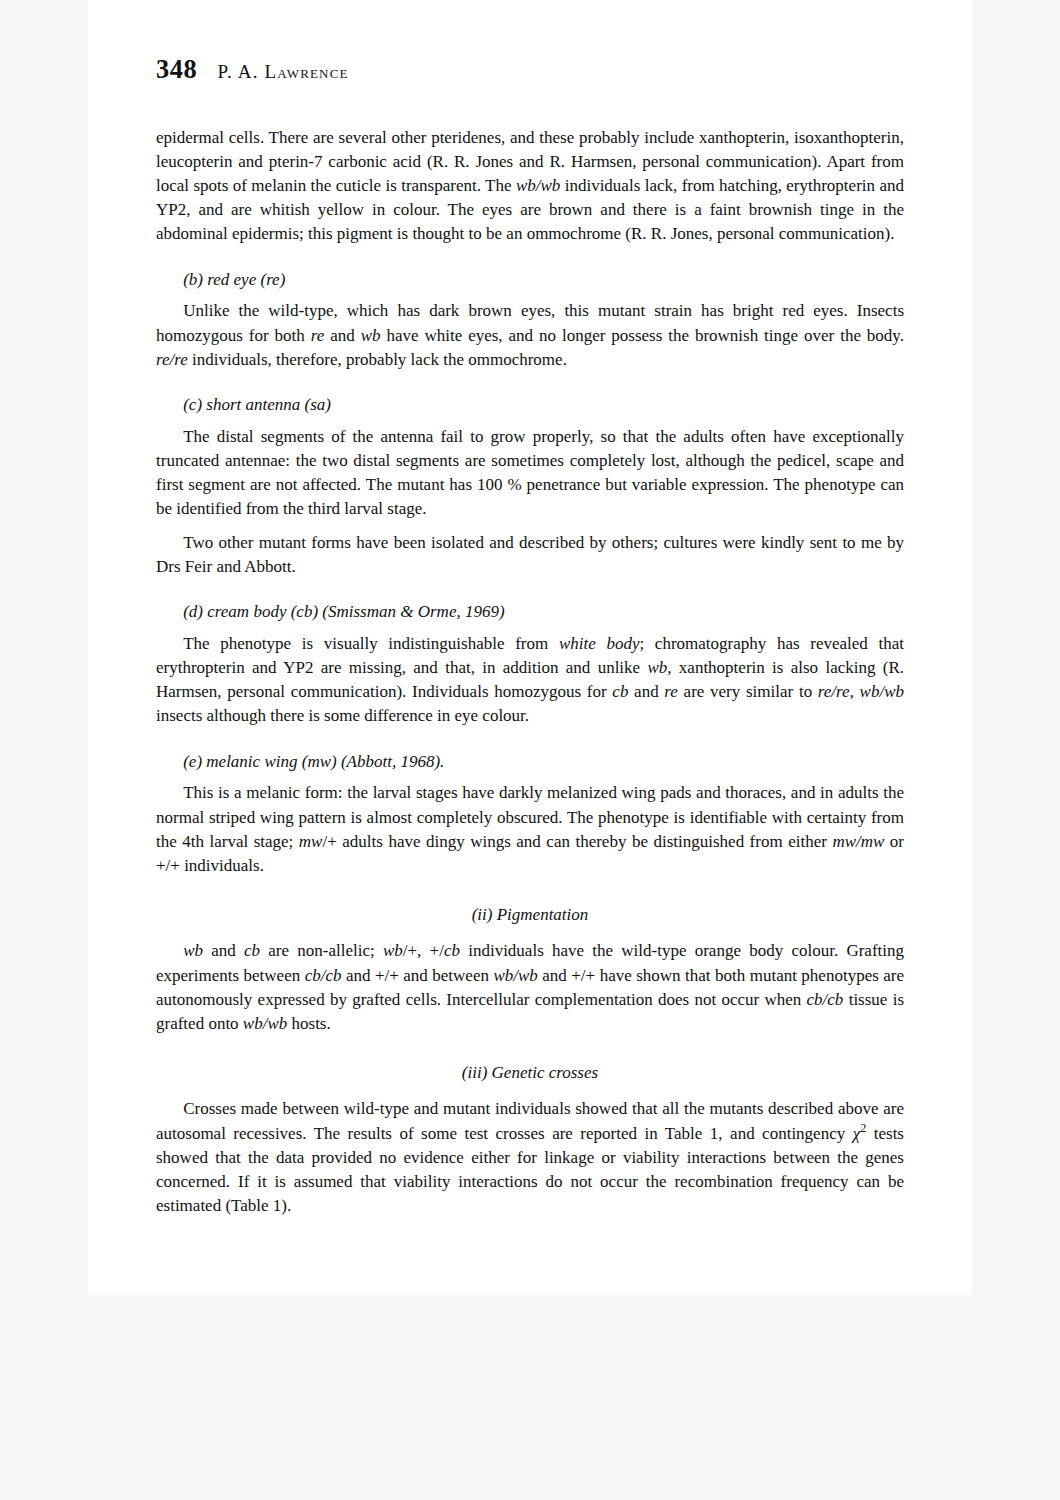348 P. A. Lawrence
epidermal cells. There are several other pteridenes, and these probably include xanthopterin, isoxanthopterin, leucopterin and pterin-7 carbonic acid (R. R. Jones and R. Harmsen, personal communication). Apart from local spots of melanin the cuticle is transparent. The wb/wb individuals lack, from hatching, erythropterin and YP2, and are whitish yellow in colour. The eyes are brown and there is a faint brownish tinge in the abdominal epidermis; this pigment is thought to be an ommochrome (R. R. Jones, personal communication).
(b) red eye (re)
Unlike the wild-type, which has dark brown eyes, this mutant strain has bright red eyes. Insects homozygous for both re and wb have white eyes, and no longer possess the brownish tinge over the body. re/re individuals, therefore, probably lack the ommochrome.
(c) short antenna (sa)
The distal segments of the antenna fail to grow properly, so that the adults often have exceptionally truncated antennae: the two distal segments are sometimes completely lost, although the pedicel, scape and first segment are not affected. The mutant has 100 % penetrance but variable expression. The phenotype can be identified from the third larval stage.
Two other mutant forms have been isolated and described by others; cultures were kindly sent to me by Drs Feir and Abbott.
(d) cream body (cb) (Smissman & Orme, 1969)
The phenotype is visually indistinguishable from white body; chromatography has revealed that erythropterin and YP2 are missing, and that, in addition and unlike wb, xanthopterin is also lacking (R. Harmsen, personal communication). Individuals homozygous for cb and re are very similar to re/re, wb/wb insects although there is some difference in eye colour.
(e) melanic wing (mw) (Abbott, 1968).
This is a melanic form: the larval stages have darkly melanized wing pads and thoraces, and in adults the normal striped wing pattern is almost completely obscured. The phenotype is identifiable with certainty from the 4th larval stage; mw/+ adults have dingy wings and can thereby be distinguished from either mw/mw or +/+ individuals.
(ii) Pigmentation
wb and cb are non-allelic; wb/+, +/cb individuals have the wild-type orange body colour. Grafting experiments between cb/cb and +/+ and between wb/wb and +/+ have shown that both mutant phenotypes are autonomously expressed by grafted cells. Intercellular complementation does not occur when cb/cb tissue is grafted onto wb/wb hosts.
(iii) Genetic crosses
Crosses made between wild-type and mutant individuals showed that all the mutants described above are autosomal recessives. The results of some test crosses are reported in Table 1, and contingency χ2 tests showed that the data provided no evidence either for linkage or viability interactions between the genes concerned. If it is assumed that viability interactions do not occur the recombination frequency can be estimated (Table 1).